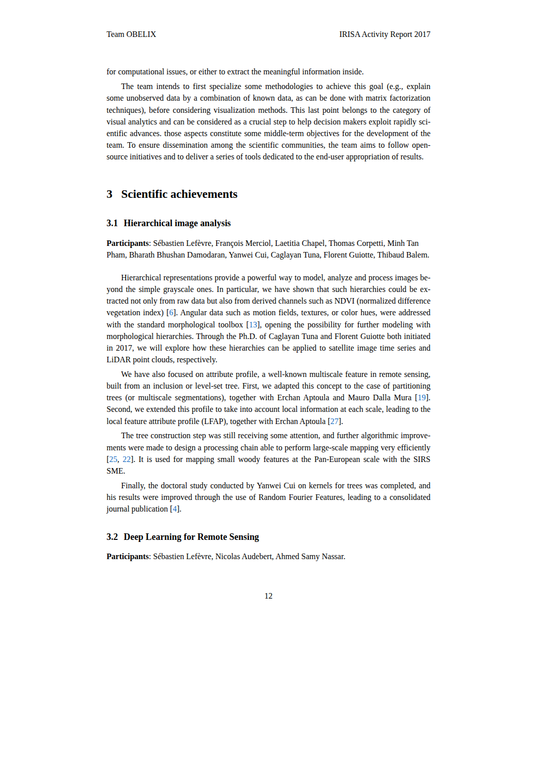Team OBELIX IRISA Activity Report 2017
for computational issues, or either to extract the meaningful information inside.
The team intends to first specialize some methodologies to achieve this goal (e.g., explain some unobserved data by a combination of known data, as can be done with matrix factorization techniques), before considering visualization methods. This last point belongs to the category of visual analytics and can be considered as a crucial step to help decision makers exploit rapidly scientific advances. those aspects constitute some middle-term objectives for the development of the team. To ensure dissemination among the scientific communities, the team aims to follow open-source initiatives and to deliver a series of tools dedicated to the end-user appropriation of results.
3 Scientific achievements
3.1 Hierarchical image analysis
Participants: Sébastien Lefèvre, François Merciol, Laetitia Chapel, Thomas Corpetti, Minh Tan Pham, Bharath Bhushan Damodaran, Yanwei Cui, Caglayan Tuna, Florent Guiotte, Thibaud Balem.
Hierarchical representations provide a powerful way to model, analyze and process images beyond the simple grayscale ones. In particular, we have shown that such hierarchies could be extracted not only from raw data but also from derived channels such as NDVI (normalized difference vegetation index) [6]. Angular data such as motion fields, textures, or color hues, were addressed with the standard morphological toolbox [13], opening the possibility for further modeling with morphological hierarchies. Through the Ph.D. of Caglayan Tuna and Florent Guiotte both initiated in 2017, we will explore how these hierarchies can be applied to satellite image time series and LiDAR point clouds, respectively.
We have also focused on attribute profile, a well-known multiscale feature in remote sensing, built from an inclusion or level-set tree. First, we adapted this concept to the case of partitioning trees (or multiscale segmentations), together with Erchan Aptoula and Mauro Dalla Mura [19]. Second, we extended this profile to take into account local information at each scale, leading to the local feature attribute profile (LFAP), together with Erchan Aptoula [27].
The tree construction step was still receiving some attention, and further algorithmic improvements were made to design a processing chain able to perform large-scale mapping very efficiently [25, 22]. It is used for mapping small woody features at the Pan-European scale with the SIRS SME.
Finally, the doctoral study conducted by Yanwei Cui on kernels for trees was completed, and his results were improved through the use of Random Fourier Features, leading to a consolidated journal publication [4].
3.2 Deep Learning for Remote Sensing
Participants: Sébastien Lefèvre, Nicolas Audebert, Ahmed Samy Nassar.
12